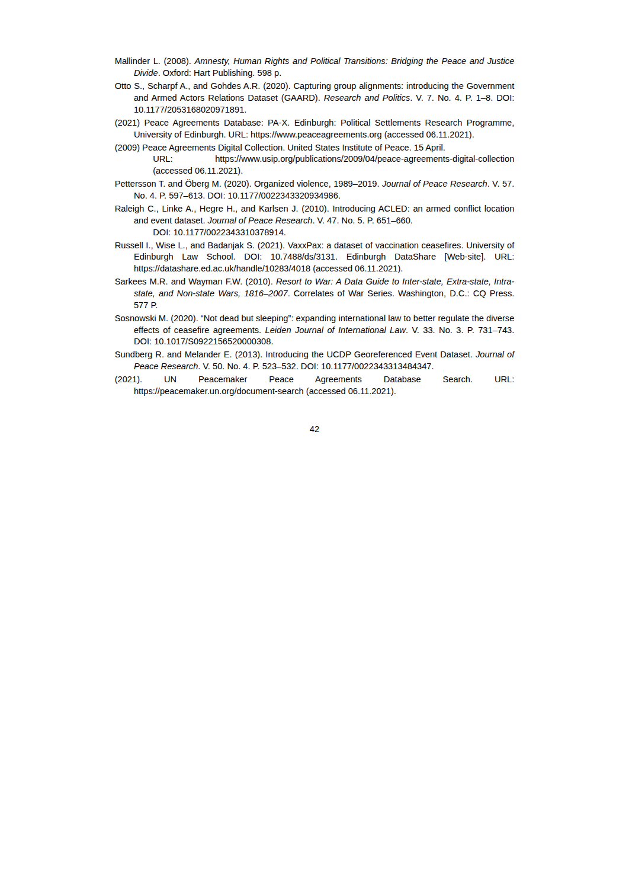Mallinder L. (2008). Amnesty, Human Rights and Political Transitions: Bridging the Peace and Justice Divide. Oxford: Hart Publishing. 598 p.
Otto S., Scharpf A., and Gohdes A.R. (2020). Capturing group alignments: introducing the Government and Armed Actors Relations Dataset (GAARD). Research and Politics. V. 7. No. 4. P. 1–8. DOI: 10.1177/2053168020971891.
(2021) Peace Agreements Database: PA-X. Edinburgh: Political Settlements Research Programme, University of Edinburgh. URL: https://www.peaceagreements.org (accessed 06.11.2021).
(2009) Peace Agreements Digital Collection. United States Institute of Peace. 15 April.URL: https://www.usip.org/publications/2009/04/peace-agreements-digital-collection (accessed 06.11.2021).
Pettersson T. and Öberg M. (2020). Organized violence, 1989–2019. Journal of Peace Research. V. 57. No. 4. P. 597–613. DOI: 10.1177/0022343320934986.
Raleigh C., Linke A., Hegre H., and Karlsen J. (2010). Introducing ACLED: an armed conflict location and event dataset. Journal of Peace Research. V. 47. No. 5. P. 651–660.DOI: 10.1177/0022343310378914.
Russell I., Wise L., and Badanjak S. (2021). VaxxPax: a dataset of vaccination ceasefires. University of Edinburgh Law School. DOI: 10.7488/ds/3131. Edinburgh DataShare [Web-site]. URL: https://datashare.ed.ac.uk/handle/10283/4018 (accessed 06.11.2021).
Sarkees M.R. and Wayman F.W. (2010). Resort to War: A Data Guide to Inter-state, Extra-state, Intra-state, and Non-state Wars, 1816–2007. Correlates of War Series. Washington, D.C.: CQ Press. 577 P.
Sosnowski M. (2020). “Not dead but sleeping”: expanding international law to better regulate the diverse effects of ceasefire agreements. Leiden Journal of International Law. V. 33. No. 3. P. 731–743. DOI: 10.1017/S0922156520000308.
Sundberg R. and Melander E. (2013). Introducing the UCDP Georeferenced Event Dataset. Journal of Peace Research. V. 50. No. 4. P. 523–532. DOI: 10.1177/0022343313484347.
(2021). UN Peacemaker Peace Agreements Database Search. URL: https://peacemaker.un.org/document-search (accessed 06.11.2021).
42